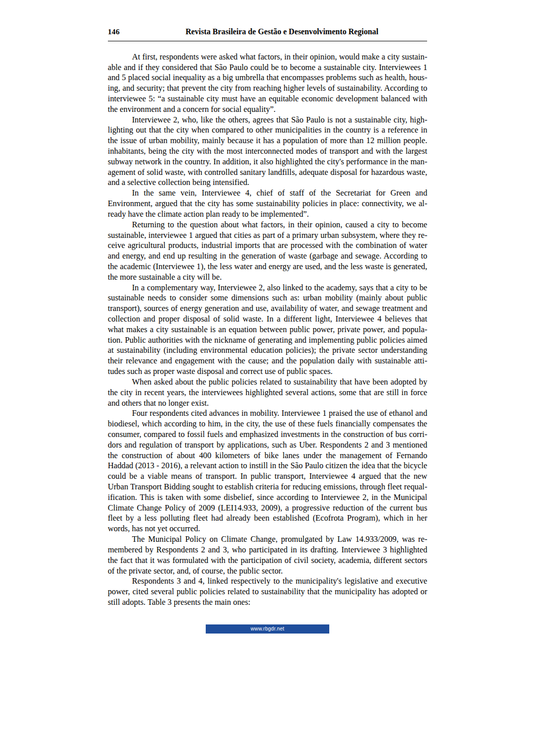146
Revista Brasileira de Gestão e Desenvolvimento Regional
At first, respondents were asked what factors, in their opinion, would make a city sustainable and if they considered that São Paulo could be to become a sustainable city. Interviewees 1 and 5 placed social inequality as a big umbrella that encompasses problems such as health, housing, and security; that prevent the city from reaching higher levels of sustainability. According to interviewee 5: “a sustainable city must have an equitable economic development balanced with the environment and a concern for social equality”.
Interviewee 2, who, like the others, agrees that São Paulo is not a sustainable city, highlighting out that the city when compared to other municipalities in the country is a reference in the issue of urban mobility, mainly because it has a population of more than 12 million people. inhabitants, being the city with the most interconnected modes of transport and with the largest subway network in the country. In addition, it also highlighted the city's performance in the management of solid waste, with controlled sanitary landfills, adequate disposal for hazardous waste, and a selective collection being intensified.
In the same vein, Interviewee 4, chief of staff of the Secretariat for Green and Environment, argued that the city has some sustainability policies in place: connectivity, we already have the climate action plan ready to be implemented”.
Returning to the question about what factors, in their opinion, caused a city to become sustainable, interviewee 1 argued that cities as part of a primary urban subsystem, where they receive agricultural products, industrial imports that are processed with the combination of water and energy, and end up resulting in the generation of waste (garbage and sewage. According to the academic (Interviewee 1), the less water and energy are used, and the less waste is generated, the more sustainable a city will be.
In a complementary way, Interviewee 2, also linked to the academy, says that a city to be sustainable needs to consider some dimensions such as: urban mobility (mainly about public transport), sources of energy generation and use, availability of water, and sewage treatment and collection and proper disposal of solid waste. In a different light, Interviewee 4 believes that what makes a city sustainable is an equation between public power, private power, and population. Public authorities with the nickname of generating and implementing public policies aimed at sustainability (including environmental education policies); the private sector understanding their relevance and engagement with the cause; and the population daily with sustainable attitudes such as proper waste disposal and correct use of public spaces.
When asked about the public policies related to sustainability that have been adopted by the city in recent years, the interviewees highlighted several actions, some that are still in force and others that no longer exist.
Four respondents cited advances in mobility. Interviewee 1 praised the use of ethanol and biodiesel, which according to him, in the city, the use of these fuels financially compensates the consumer, compared to fossil fuels and emphasized investments in the construction of bus corridors and regulation of transport by applications, such as Uber. Respondents 2 and 3 mentioned the construction of about 400 kilometers of bike lanes under the management of Fernando Haddad (2013 - 2016), a relevant action to instill in the São Paulo citizen the idea that the bicycle could be a viable means of transport. In public transport, Interviewee 4 argued that the new Urban Transport Bidding sought to establish criteria for reducing emissions, through fleet requalification. This is taken with some disbelief, since according to Interviewee 2, in the Municipal Climate Change Policy of 2009 (LEI14.933, 2009), a progressive reduction of the current bus fleet by a less polluting fleet had already been established (Ecofrota Program), which in her words, has not yet occurred.
The Municipal Policy on Climate Change, promulgated by Law 14.933/2009, was remembered by Respondents 2 and 3, who participated in its drafting. Interviewee 3 highlighted the fact that it was formulated with the participation of civil society, academia, different sectors of the private sector, and, of course, the public sector.
Respondents 3 and 4, linked respectively to the municipality's legislative and executive power, cited several public policies related to sustainability that the municipality has adopted or still adopts. Table 3 presents the main ones:
www.rbgdr.net